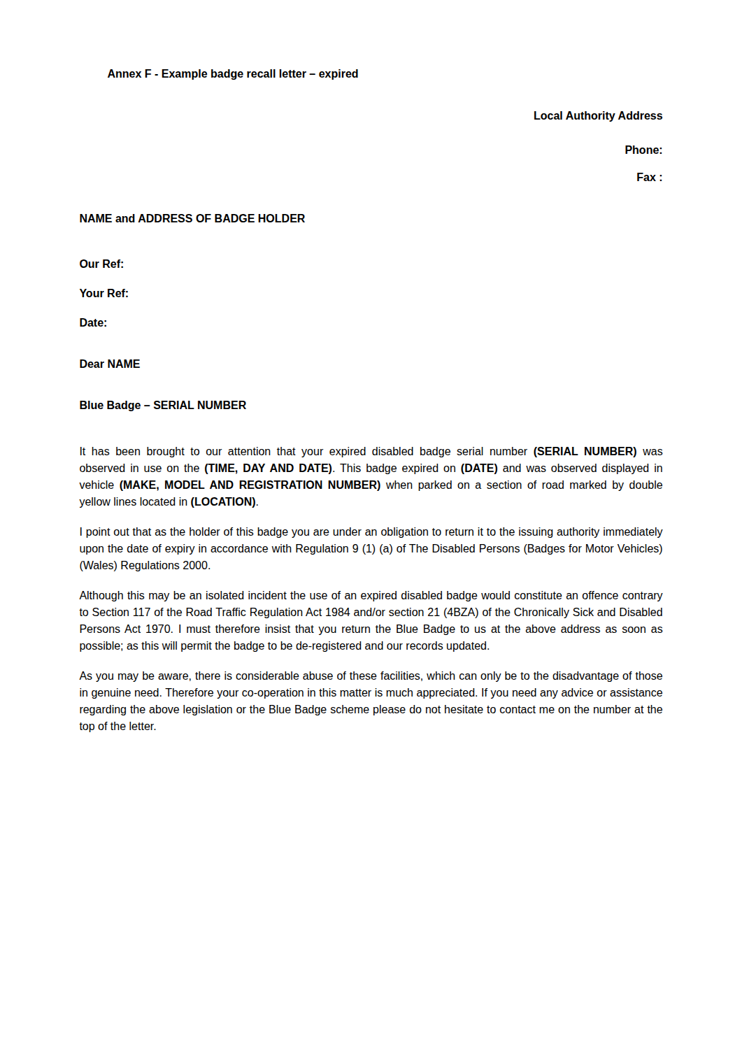Annex F - Example badge recall letter – expired
Local Authority Address
Phone:
Fax :
NAME and ADDRESS OF BADGE HOLDER
Our Ref:
Your Ref:
Date:
Dear NAME
Blue Badge – SERIAL NUMBER
It has been brought to our attention that your expired disabled badge serial number (SERIAL NUMBER) was observed in use on the (TIME, DAY AND DATE). This badge expired on (DATE) and was observed displayed in vehicle (MAKE, MODEL AND REGISTRATION NUMBER) when parked on a section of road marked by double yellow lines located in (LOCATION).
I point out that as the holder of this badge you are under an obligation to return it to the issuing authority immediately upon the date of expiry in accordance with Regulation 9 (1) (a) of The Disabled Persons (Badges for Motor Vehicles)(Wales) Regulations 2000.
Although this may be an isolated incident the use of an expired disabled badge would constitute an offence contrary to Section 117 of the Road Traffic Regulation Act 1984 and/or section 21 (4BZA) of the Chronically Sick and Disabled Persons Act 1970. I must therefore insist that you return the Blue Badge to us at the above address as soon as possible; as this will permit the badge to be de-registered and our records updated.
As you may be aware, there is considerable abuse of these facilities, which can only be to the disadvantage of those in genuine need. Therefore your co-operation in this matter is much appreciated. If you need any advice or assistance regarding the above legislation or the Blue Badge scheme please do not hesitate to contact me on the number at the top of the letter.